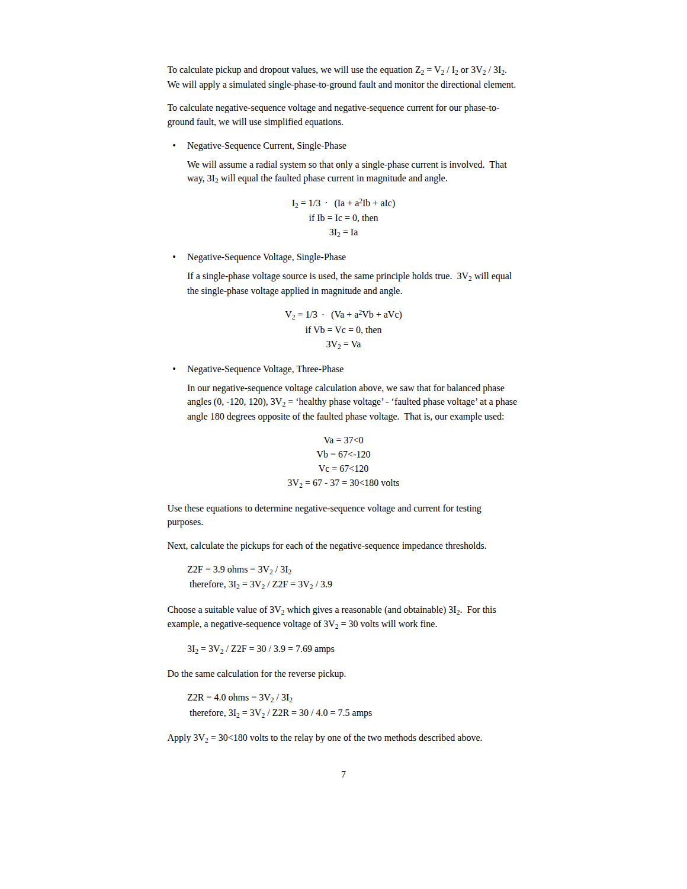To calculate pickup and dropout values, we will use the equation Z2 = V2 / I2 or 3V2 / 3I2. We will apply a simulated single-phase-to-ground fault and monitor the directional element.
To calculate negative-sequence voltage and negative-sequence current for our phase-to-ground fault, we will use simplified equations.
Negative-Sequence Current, Single-Phase
We will assume a radial system so that only a single-phase current is involved. That way, 3I2 will equal the faulted phase current in magnitude and angle.
I2 = 1/3 · (Ia + a2Ib + aIc)
if Ib = Ic = 0, then
3I2 = Ia
Negative-Sequence Voltage, Single-Phase
If a single-phase voltage source is used, the same principle holds true. 3V2 will equal the single-phase voltage applied in magnitude and angle.
V2 = 1/3 · (Va + a2Vb + aVc)
if Vb = Vc = 0, then
3V2 = Va
Negative-Sequence Voltage, Three-Phase
In our negative-sequence voltage calculation above, we saw that for balanced phase angles (0, -120, 120), 3V2 = ‘healthy phase voltage’ - ‘faulted phase voltage’ at a phase angle 180 degrees opposite of the faulted phase voltage. That is, our example used:
Va = 37<0
Vb = 67<-120
Vc = 67<120
3V2 = 67 - 37 = 30<180 volts
Use these equations to determine negative-sequence voltage and current for testing purposes.
Next, calculate the pickups for each of the negative-sequence impedance thresholds.
Z2F = 3.9 ohms = 3V2 / 3I2
therefore, 3I2 = 3V2 / Z2F = 3V2 / 3.9
Choose a suitable value of 3V2 which gives a reasonable (and obtainable) 3I2. For this example, a negative-sequence voltage of 3V2 = 30 volts will work fine.
3I2 = 3V2 / Z2F = 30 / 3.9 = 7.69 amps
Do the same calculation for the reverse pickup.
Z2R = 4.0 ohms = 3V2 / 3I2
therefore, 3I2 = 3V2 / Z2R = 30 / 4.0 = 7.5 amps
Apply 3V2 = 30<180 volts to the relay by one of the two methods described above.
7